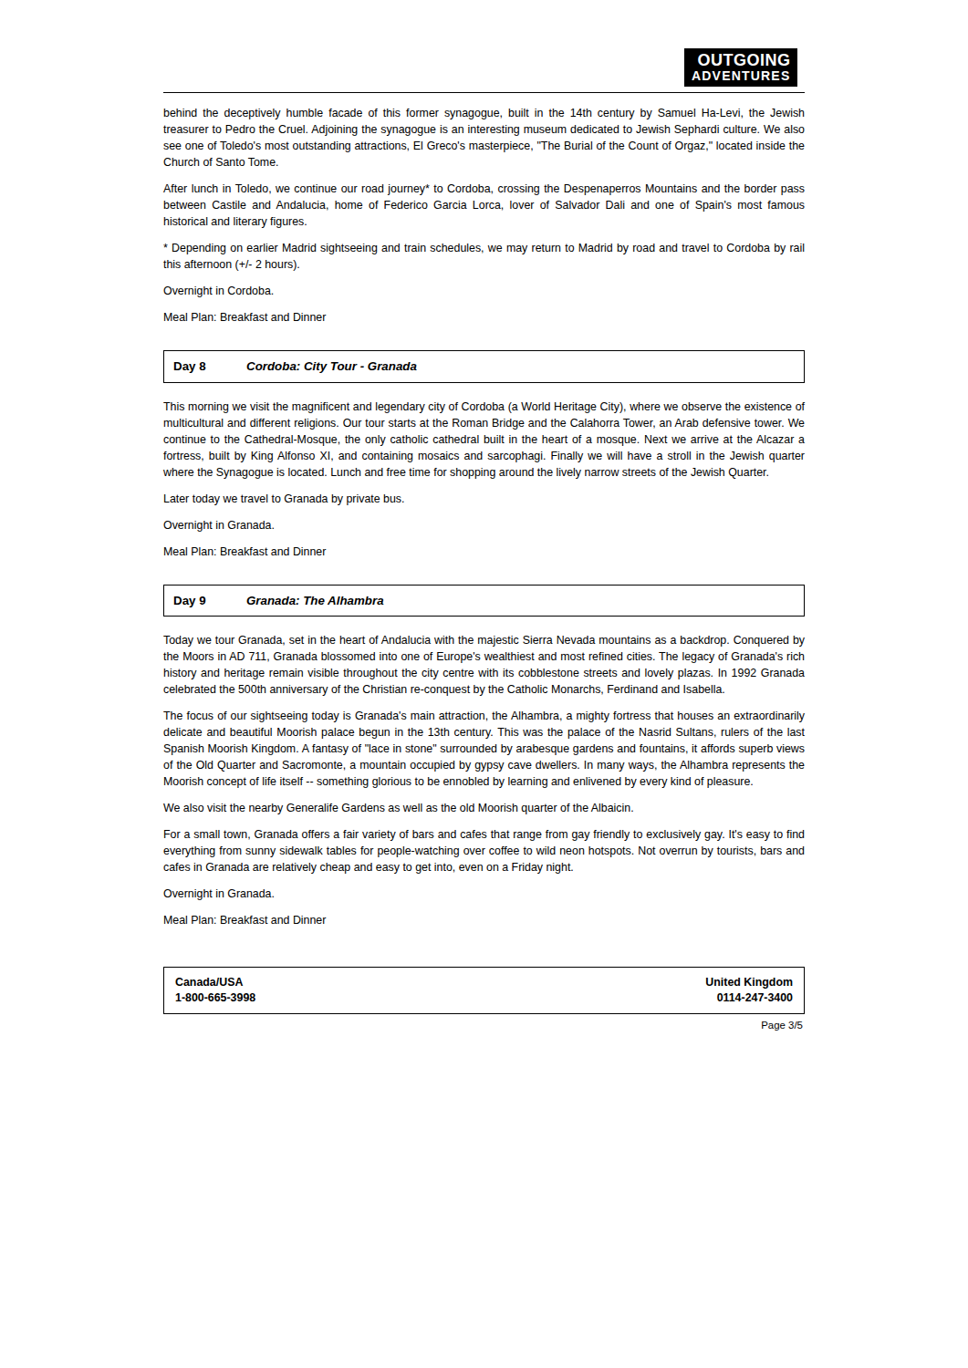OUTGOING
ADVENTURES
behind the deceptively humble facade of this former synagogue, built in the 14th century by Samuel Ha-Levi, the Jewish treasurer to Pedro the Cruel. Adjoining the synagogue is an interesting museum dedicated to Jewish Sephardi culture. We also see one of Toledo's most outstanding attractions, El Greco's masterpiece, "The Burial of the Count of Orgaz," located inside the Church of Santo Tome.
After lunch in Toledo, we continue our road journey* to Cordoba, crossing the Despenaperros Mountains and the border pass between Castile and Andalucia, home of Federico Garcia Lorca, lover of Salvador Dali and one of Spain's most famous historical and literary figures.
* Depending on earlier Madrid sightseeing and train schedules, we may return to Madrid by road and travel to Cordoba by rail this afternoon (+/- 2 hours).
Overnight in Cordoba.
Meal Plan: Breakfast and Dinner
Day 8 Cordoba: City Tour - Granada
This morning we visit the magnificent and legendary city of Cordoba (a World Heritage City), where we observe the existence of multicultural and different religions. Our tour starts at the Roman Bridge and the Calahorra Tower, an Arab defensive tower. We continue to the Cathedral-Mosque, the only catholic cathedral built in the heart of a mosque. Next we arrive at the Alcazar a fortress, built by King Alfonso XI, and containing mosaics and sarcophagi. Finally we will have a stroll in the Jewish quarter where the Synagogue is located. Lunch and free time for shopping around the lively narrow streets of the Jewish Quarter.
Later today we travel to Granada by private bus.
Overnight in Granada.
Meal Plan: Breakfast and Dinner
Day 9 Granada: The Alhambra
Today we tour Granada, set in the heart of Andalucia with the majestic Sierra Nevada mountains as a backdrop. Conquered by the Moors in AD 711, Granada blossomed into one of Europe's wealthiest and most refined cities. The legacy of Granada's rich history and heritage remain visible throughout the city centre with its cobblestone streets and lovely plazas. In 1992 Granada celebrated the 500th anniversary of the Christian re-conquest by the Catholic Monarchs, Ferdinand and Isabella.
The focus of our sightseeing today is Granada's main attraction, the Alhambra, a mighty fortress that houses an extraordinarily delicate and beautiful Moorish palace begun in the 13th century. This was the palace of the Nasrid Sultans, rulers of the last Spanish Moorish Kingdom. A fantasy of "lace in stone" surrounded by arabesque gardens and fountains, it affords superb views of the Old Quarter and Sacromonte, a mountain occupied by gypsy cave dwellers. In many ways, the Alhambra represents the Moorish concept of life itself -- something glorious to be ennobled by learning and enlivened by every kind of pleasure.
We also visit the nearby Generalife Gardens as well as the old Moorish quarter of the Albaicin.
For a small town, Granada offers a fair variety of bars and cafes that range from gay friendly to exclusively gay. It's easy to find everything from sunny sidewalk tables for people-watching over coffee to wild neon hotspots. Not overrun by tourists, bars and cafes in Granada are relatively cheap and easy to get into, even on a Friday night.
Overnight in Granada.
Meal Plan: Breakfast and Dinner
Canada/USA
1-800-665-3998
United Kingdom
0114-247-3400
Page 3/5